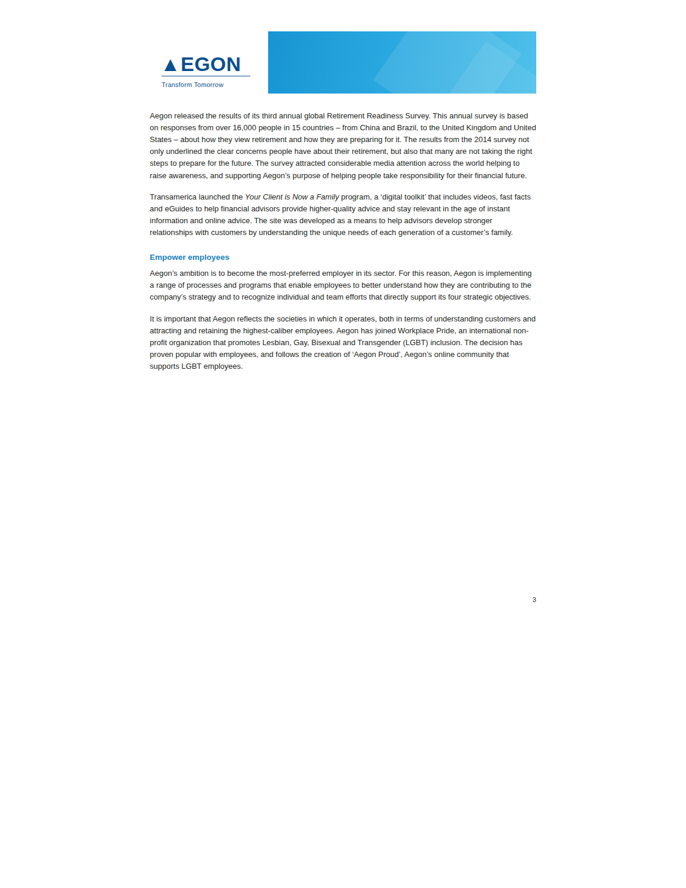▲EGON
Transform Tomorrow
Aegon released the results of its third annual global Retirement Readiness Survey. This annual survey is based on responses from over 16,000 people in 15 countries – from China and Brazil, to the United Kingdom and United States – about how they view retirement and how they are preparing for it. The results from the 2014 survey not only underlined the clear concerns people have about their retirement, but also that many are not taking the right steps to prepare for the future. The survey attracted considerable media attention across the world helping to raise awareness, and supporting Aegon’s purpose of helping people take responsibility for their financial future.
Transamerica launched the Your Client is Now a Family program, a ‘digital toolkit’ that includes videos, fast facts and eGuides to help financial advisors provide higher-quality advice and stay relevant in the age of instant information and online advice. The site was developed as a means to help advisors develop stronger relationships with customers by understanding the unique needs of each generation of a customer’s family.
Empower employees
Aegon’s ambition is to become the most-preferred employer in its sector. For this reason, Aegon is implementing a range of processes and programs that enable employees to better understand how they are contributing to the company’s strategy and to recognize individual and team efforts that directly support its four strategic objectives.
It is important that Aegon reflects the societies in which it operates, both in terms of understanding customers and attracting and retaining the highest-caliber employees. Aegon has joined Workplace Pride, an international non-profit organization that promotes Lesbian, Gay, Bisexual and Transgender (LGBT) inclusion. The decision has proven popular with employees, and follows the creation of ‘Aegon Proud’, Aegon’s online community that supports LGBT employees.
3